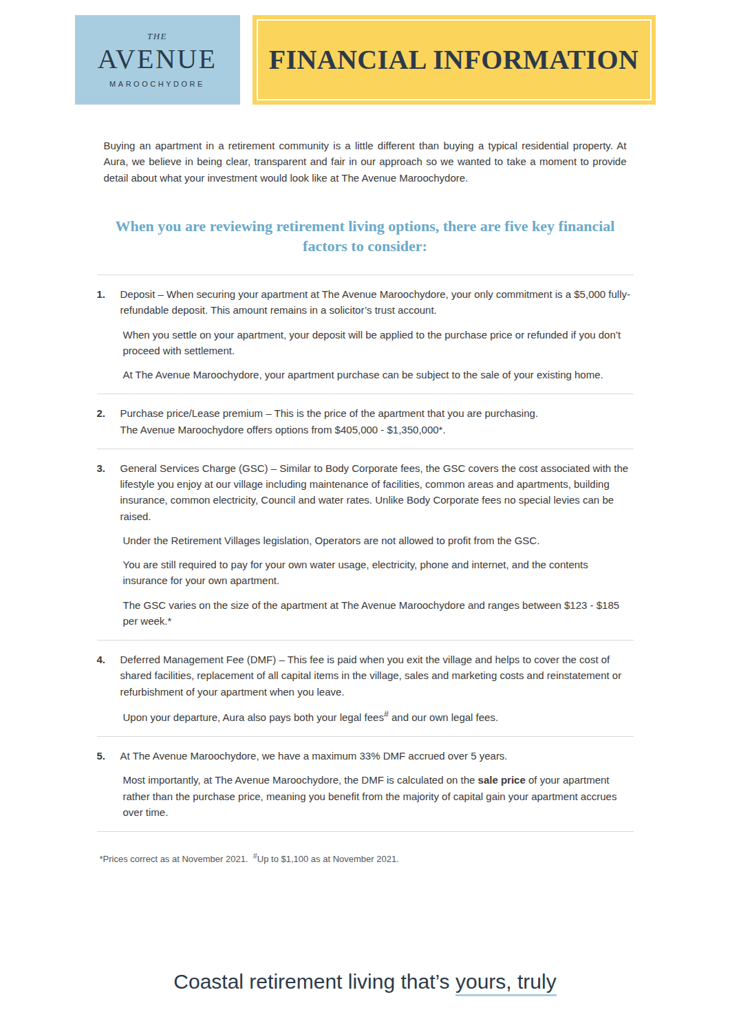THE
AVENUE
MAROOCHYDORE
FINANCIAL INFORMATION
Buying an apartment in a retirement community is a little different than buying a typical residential property. At Aura, we believe in being clear, transparent and fair in our approach so we wanted to take a moment to provide detail about what your investment would look like at The Avenue Maroochydore.
When you are reviewing retirement living options, there are five key financial factors to consider:
Deposit – When securing your apartment at The Avenue Maroochydore, your only commitment is a $5,000 fully-refundable deposit. This amount remains in a solicitor’s trust account.
When you settle on your apartment, your deposit will be applied to the purchase price or refunded if you don’t proceed with settlement.
At The Avenue Maroochydore, your apartment purchase can be subject to the sale of your existing home.
Purchase price/Lease premium – This is the price of the apartment that you are purchasing.
The Avenue Maroochydore offers options from $405,000 - $1,350,000*.
General Services Charge (GSC) – Similar to Body Corporate fees, the GSC covers the cost associated with the lifestyle you enjoy at our village including maintenance of facilities, common areas and apartments, building insurance, common electricity, Council and water rates. Unlike Body Corporate fees no special levies can be raised.
Under the Retirement Villages legislation, Operators are not allowed to profit from the GSC.
You are still required to pay for your own water usage, electricity, phone and internet, and the contents insurance for your own apartment.
The GSC varies on the size of the apartment at The Avenue Maroochydore and ranges between $123 - $185 per week.*
Deferred Management Fee (DMF) – This fee is paid when you exit the village and helps to cover the cost of shared facilities, replacement of all capital items in the village, sales and marketing costs and reinstatement or refurbishment of your apartment when you leave.
Upon your departure, Aura also pays both your legal fees# and our own legal fees.
At The Avenue Maroochydore, we have a maximum 33% DMF accrued over 5 years.
Most importantly, at The Avenue Maroochydore, the DMF is calculated on the sale price of your apartment rather than the purchase price, meaning you benefit from the majority of capital gain your apartment accrues over time.
*Prices correct as at November 2021. #Up to $1,100 as at November 2021.
Coastal retirement living that’s yours, truly